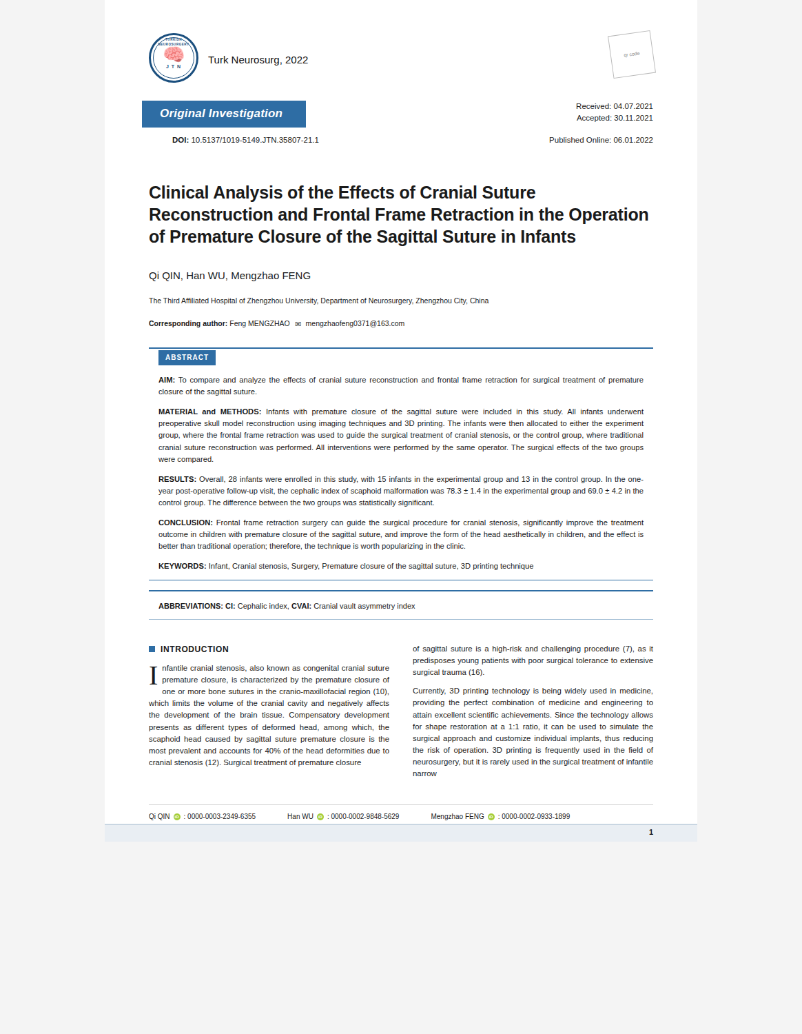TURKISH NEUROSURGERY 🧠 J T N
Turk Neurosurg, 2022
qr code
Original Investigation
Received: 04.07.2021
Accepted: 30.11.2021
DOI: 10.5137/1019-5149.JTN.35807-21.1
Published Online: 06.01.2022
Clinical Analysis of the Effects of Cranial Suture Reconstruction and Frontal Frame Retraction in the Operation of Premature Closure of the Sagittal Suture in Infants
Qi QIN, Han WU, Mengzhao FENG
The Third Affiliated Hospital of Zhengzhou University, Department of Neurosurgery, Zhengzhou City, China
Corresponding author: Feng MENGZHAO ✉ mengzhaofeng0371@163.com
ABSTRACT
AIM: To compare and analyze the effects of cranial suture reconstruction and frontal frame retraction for surgical treatment of premature closure of the sagittal suture.
MATERIAL and METHODS: Infants with premature closure of the sagittal suture were included in this study. All infants underwent preoperative skull model reconstruction using imaging techniques and 3D printing. The infants were then allocated to either the experiment group, where the frontal frame retraction was used to guide the surgical treatment of cranial stenosis, or the control group, where traditional cranial suture reconstruction was performed. All interventions were performed by the same operator. The surgical effects of the two groups were compared.
RESULTS: Overall, 28 infants were enrolled in this study, with 15 infants in the experimental group and 13 in the control group. In the one-year post-operative follow-up visit, the cephalic index of scaphoid malformation was 78.3 ± 1.4 in the experimental group and 69.0 ± 4.2 in the control group. The difference between the two groups was statistically significant.
CONCLUSION: Frontal frame retraction surgery can guide the surgical procedure for cranial stenosis, significantly improve the treatment outcome in children with premature closure of the sagittal suture, and improve the form of the head aesthetically in children, and the effect is better than traditional operation; therefore, the technique is worth popularizing in the clinic.
KEYWORDS: Infant, Cranial stenosis, Surgery, Premature closure of the sagittal suture, 3D printing technique
ABBREVIATIONS: CI: Cephalic index, CVAI: Cranial vault asymmetry index
INTRODUCTION
Infantile cranial stenosis, also known as congenital cranial suture premature closure, is characterized by the premature closure of one or more bone sutures in the cranio-maxillofacial region (10), which limits the volume of the cranial cavity and negatively affects the development of the brain tissue. Compensatory development presents as different types of deformed head, among which, the scaphoid head caused by sagittal suture premature closure is the most prevalent and accounts for 40% of the head deformities due to cranial stenosis (12). Surgical treatment of premature closure
of sagittal suture is a high-risk and challenging procedure (7), as it predisposes young patients with poor surgical tolerance to extensive surgical trauma (16).
Currently, 3D printing technology is being widely used in medicine, providing the perfect combination of medicine and engineering to attain excellent scientific achievements. Since the technology allows for shape restoration at a 1:1 ratio, it can be used to simulate the surgical approach and customize individual implants, thus reducing the risk of operation. 3D printing is frequently used in the field of neurosurgery, but it is rarely used in the surgical treatment of infantile narrow
Qi QIN : 0000-0003-2349-6355
Han WU : 0000-0002-9848-5629
Mengzhao FENG : 0000-0002-0933-1899
1